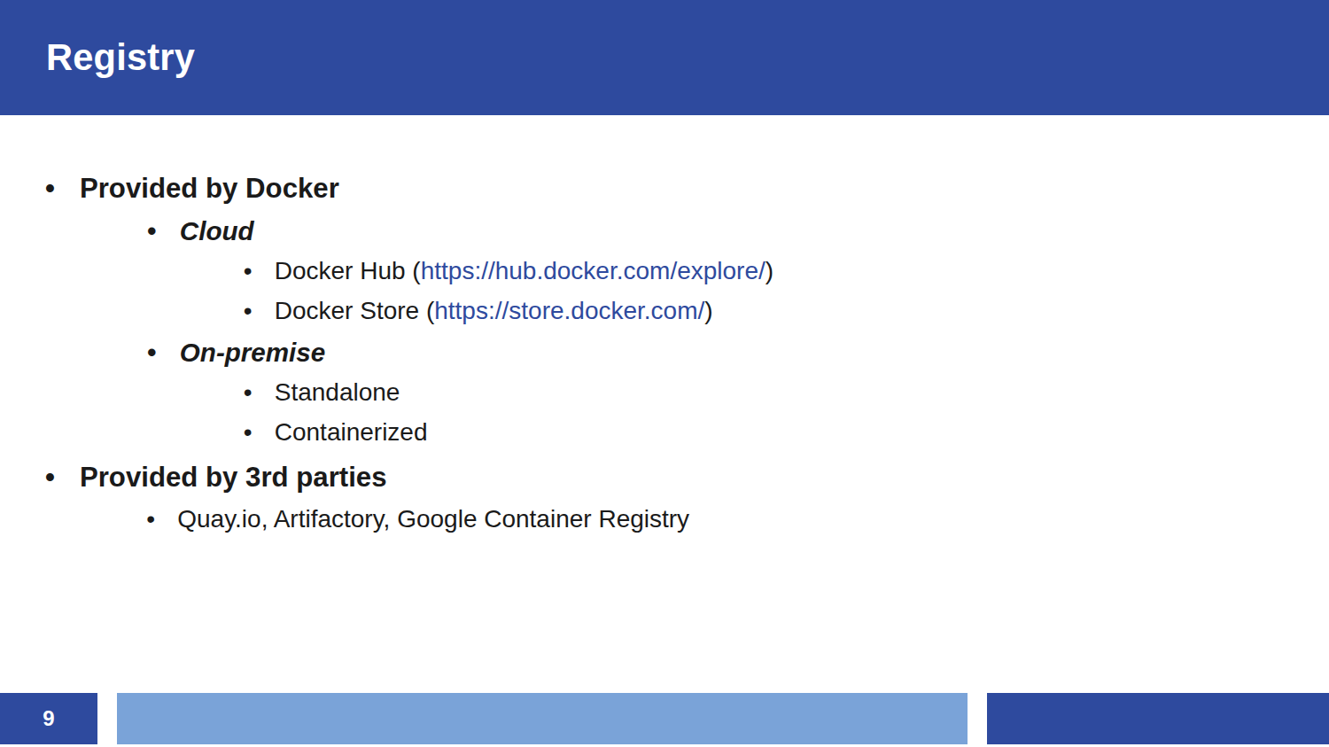Registry
Provided by Docker
Cloud
Docker Hub (https://hub.docker.com/explore/)
Docker Store (https://store.docker.com/)
On-premise
Standalone
Containerized
Provided by 3rd parties
Quay.io, Artifactory, Google Container Registry
9